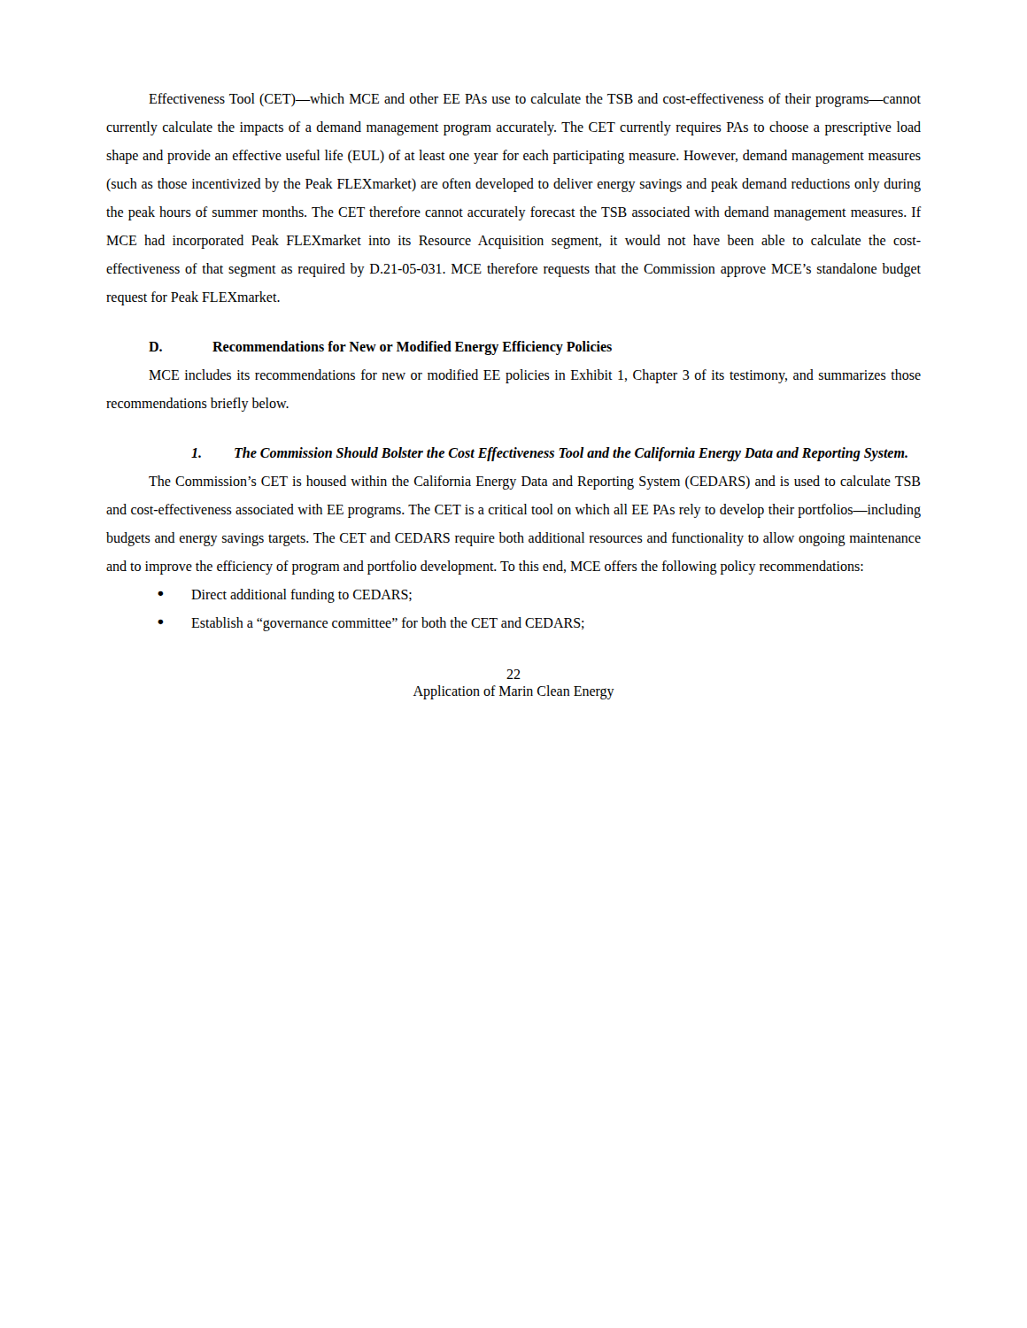Effectiveness Tool (CET)—which MCE and other EE PAs use to calculate the TSB and cost-effectiveness of their programs—cannot currently calculate the impacts of a demand management program accurately. The CET currently requires PAs to choose a prescriptive load shape and provide an effective useful life (EUL) of at least one year for each participating measure. However, demand management measures (such as those incentivized by the Peak FLEXmarket) are often developed to deliver energy savings and peak demand reductions only during the peak hours of summer months. The CET therefore cannot accurately forecast the TSB associated with demand management measures. If MCE had incorporated Peak FLEXmarket into its Resource Acquisition segment, it would not have been able to calculate the cost-effectiveness of that segment as required by D.21-05-031. MCE therefore requests that the Commission approve MCE’s standalone budget request for Peak FLEXmarket.
D. Recommendations for New or Modified Energy Efficiency Policies
MCE includes its recommendations for new or modified EE policies in Exhibit 1, Chapter 3 of its testimony, and summarizes those recommendations briefly below.
1. The Commission Should Bolster the Cost Effectiveness Tool and the California Energy Data and Reporting System.
The Commission’s CET is housed within the California Energy Data and Reporting System (CEDARS) and is used to calculate TSB and cost-effectiveness associated with EE programs. The CET is a critical tool on which all EE PAs rely to develop their portfolios—including budgets and energy savings targets. The CET and CEDARS require both additional resources and functionality to allow ongoing maintenance and to improve the efficiency of program and portfolio development. To this end, MCE offers the following policy recommendations:
Direct additional funding to CEDARS;
Establish a “governance committee” for both the CET and CEDARS;
22 Application of Marin Clean Energy